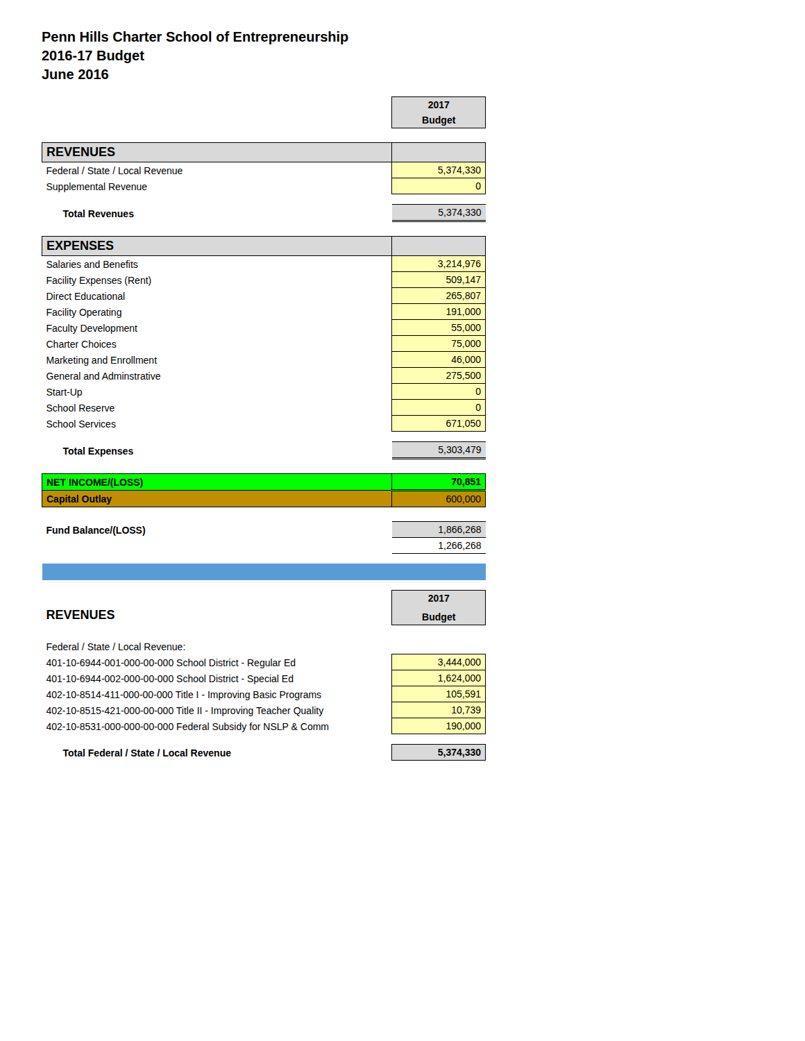Penn Hills Charter School of Entrepreneurship
2016-17 Budget
June 2016
| | 2017 |
| | Budget |
| REVENUES | |
| Federal / State / Local Revenue | 5,374,330 |
| Supplemental Revenue | 0 |
| Total Revenues | 5,374,330 |
| EXPENSES | |
| Salaries and Benefits | 3,214,976 |
| Facility Expenses (Rent) | 509,147 |
| Direct Educational | 265,807 |
| Facility Operating | 191,000 |
| Faculty Development | 55,000 |
| Charter Choices | 75,000 |
| Marketing and Enrollment | 46,000 |
| General and Adminstrative | 275,500 |
| Start-Up | 0 |
| School Reserve | 0 |
| School Services | 671,050 |
| Total Expenses | 5,303,479 |
| NET INCOME/(LOSS) | 70,851 |
| Capital Outlay | 600,000 |
| Fund Balance/(LOSS) | 1,866,268 |
| | 1,266,268 |
| | 2017 |
| REVENUES | Budget |
| Federal / State / Local Revenue: | |
| 401-10-6944-001-000-00-000 School District - Regular Ed | 3,444,000 |
| 401-10-6944-002-000-00-000 School District - Special Ed | 1,624,000 |
| 402-10-8514-411-000-00-000 Title I - Improving Basic Programs | 105,591 |
| 402-10-8515-421-000-00-000 Title II - Improving Teacher Quality | 10,739 |
| 402-10-8531-000-000-00-000 Federal Subsidy for NSLP & Comm | 190,000 |
| Total Federal / State / Local Revenue | 5,374,330 |